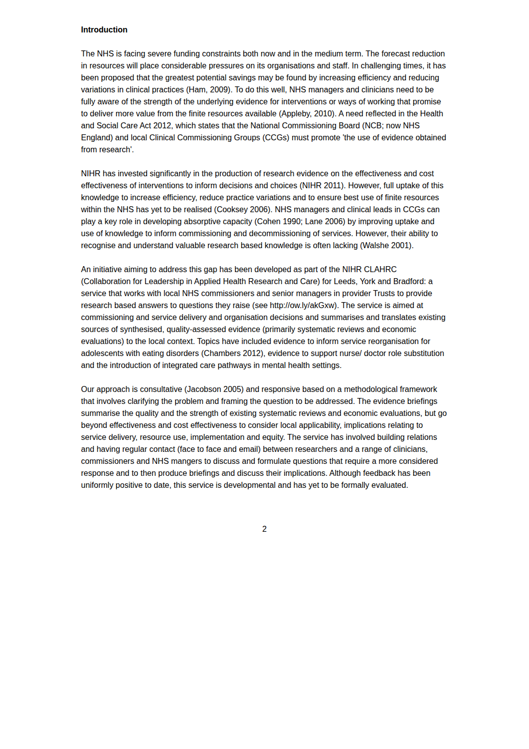Introduction
The NHS is facing severe funding constraints both now and in the medium term. The forecast reduction in resources will place considerable pressures on its organisations and staff. In challenging times, it has been proposed that the greatest potential savings may be found by increasing efficiency and reducing variations in clinical practices (Ham, 2009). To do this well, NHS managers and clinicians need to be fully aware of the strength of the underlying evidence for interventions or ways of working that promise to deliver more value from the finite resources available (Appleby, 2010). A need reflected in the Health and Social Care Act 2012, which states that the National Commissioning Board (NCB; now NHS England) and local Clinical Commissioning Groups (CCGs) must promote 'the use of evidence obtained from research'.
NIHR has invested significantly in the production of research evidence on the effectiveness and cost effectiveness of interventions to inform decisions and choices (NIHR 2011). However, full uptake of this knowledge to increase efficiency, reduce practice variations and to ensure best use of finite resources within the NHS has yet to be realised (Cooksey 2006). NHS managers and clinical leads in CCGs can play a key role in developing absorptive capacity (Cohen 1990; Lane 2006) by improving uptake and use of knowledge to inform commissioning and decommissioning of services. However, their ability to recognise and understand valuable research based knowledge is often lacking (Walshe 2001).
An initiative aiming to address this gap has been developed as part of the NIHR CLAHRC (Collaboration for Leadership in Applied Health Research and Care) for Leeds, York and Bradford: a service that works with local NHS commissioners and senior managers in provider Trusts to provide research based answers to questions they raise (see http://ow.ly/akGxw). The service is aimed at commissioning and service delivery and organisation decisions and summarises and translates existing sources of synthesised, quality-assessed evidence (primarily systematic reviews and economic evaluations) to the local context. Topics have included evidence to inform service reorganisation for adolescents with eating disorders (Chambers 2012), evidence to support nurse/ doctor role substitution and the introduction of integrated care pathways in mental health settings.
Our approach is consultative (Jacobson 2005) and responsive based on a methodological framework that involves clarifying the problem and framing the question to be addressed. The evidence briefings summarise the quality and the strength of existing systematic reviews and economic evaluations, but go beyond effectiveness and cost effectiveness to consider local applicability, implications relating to service delivery, resource use, implementation and equity. The service has involved building relations and having regular contact (face to face and email) between researchers and a range of clinicians, commissioners and NHS mangers to discuss and formulate questions that require a more considered response and to then produce briefings and discuss their implications. Although feedback has been uniformly positive to date, this service is developmental and has yet to be formally evaluated.
2